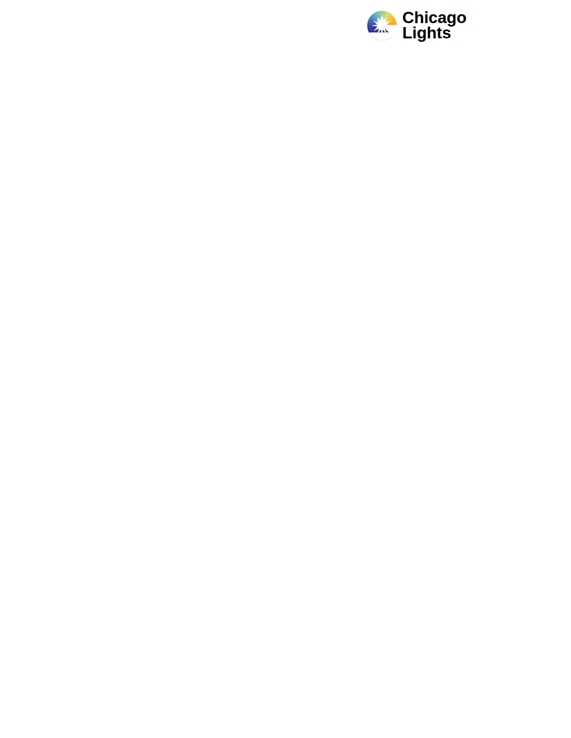Chicago
Lights